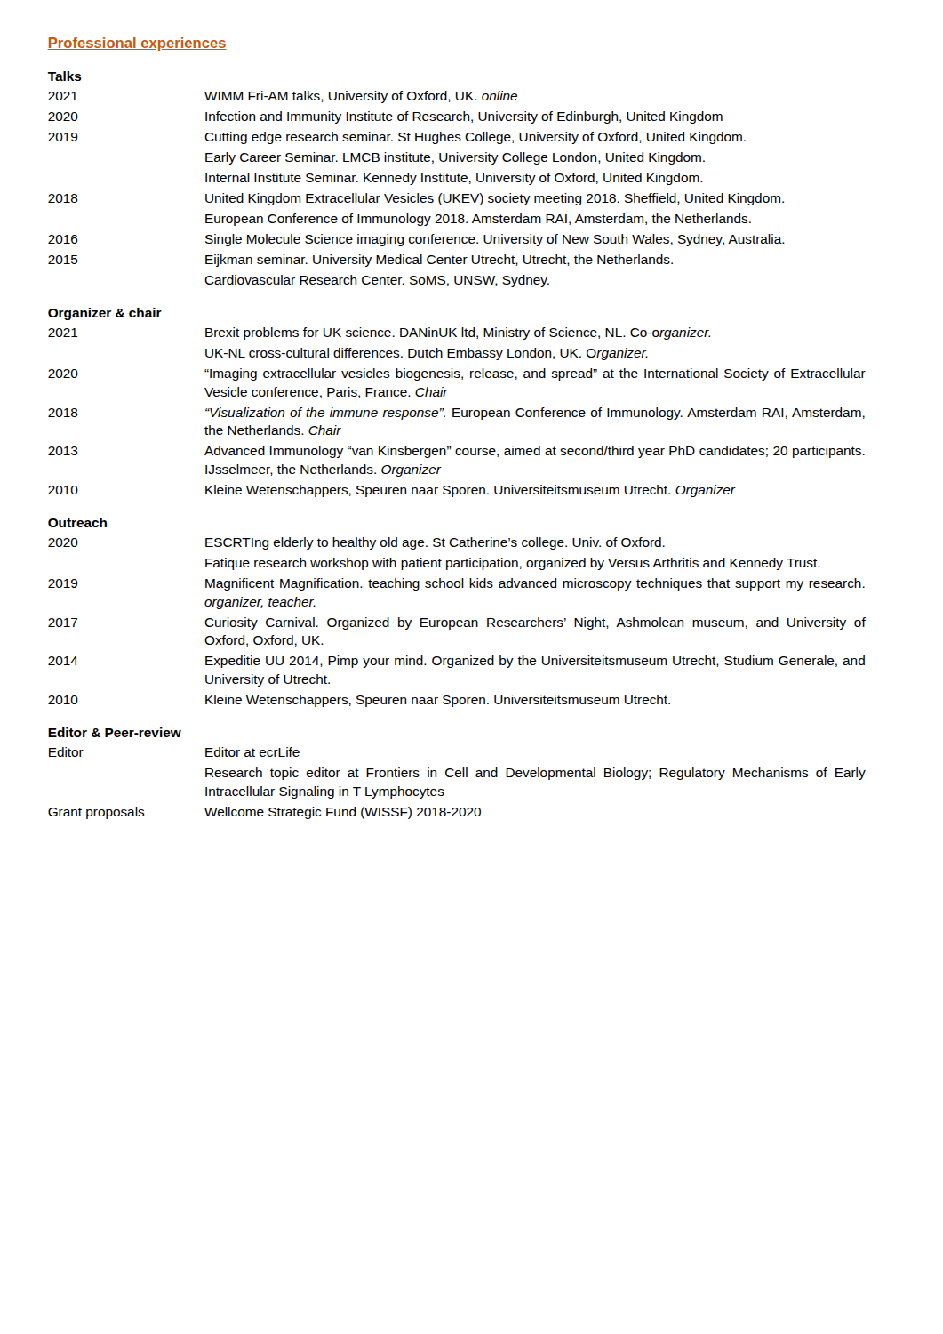Professional experiences
Talks
| 2021 | WIMM Fri-AM talks, University of Oxford, UK. online |
| 2020 | Infection and Immunity Institute of Research, University of Edinburgh, United Kingdom |
| 2019 | Cutting edge research seminar. St Hughes College, University of Oxford, United Kingdom. |
| | Early Career Seminar. LMCB institute, University College London, United Kingdom. |
| | Internal Institute Seminar. Kennedy Institute, University of Oxford, United Kingdom. |
| 2018 | United Kingdom Extracellular Vesicles (UKEV) society meeting 2018. Sheffield, United Kingdom. |
| | European Conference of Immunology 2018. Amsterdam RAI, Amsterdam, the Netherlands. |
| 2016 | Single Molecule Science imaging conference. University of New South Wales, Sydney, Australia. |
| 2015 | Eijkman seminar. University Medical Center Utrecht, Utrecht, the Netherlands. |
| | Cardiovascular Research Center. SoMS, UNSW, Sydney. |
Organizer & chair
| 2021 | Brexit problems for UK science. DANinUK ltd, Ministry of Science, NL. Co-o rganizer. |
| | UK-NL cross-cultural differences. Dutch Embassy London, UK. O rganizer. |
| 2020 | “Imaging extracellular vesicles biogenesis, release, and spread” at the International Society of Extracellular Vesicle conference, Paris, France. Chair |
| 2018 | “Visualization of the immune response”. European Conference of Immunology. Amsterdam RAI, Amsterdam, the Netherlands. Chair |
| 2013 | Advanced Immunology “van Kinsbergen” course, aimed at second/third year PhD candidates; 20 participants. IJsselmeer, the Netherlands. Organizer |
| 2010 | Kleine Wetenschappers, Speuren naar Sporen. Universiteitsmuseum Utrecht. Organizer |
Outreach
| 2020 | ESCRTIng elderly to healthy old age. St Catherine’s college. Univ. of Oxford. |
| | Fatique research workshop with patient participation, organized by Versus Arthritis and Kennedy Trust. |
| 2019 | Magnificent Magnification. teaching school kids advanced microscopy techniques that support my research. organizer, teacher. |
| 2017 | Curiosity Carnival. Organized by European Researchers’ Night, Ashmolean museum, and University of Oxford, Oxford, UK. |
| 2014 | Expeditie UU 2014, Pimp your mind. Organized by the Universiteitsmuseum Utrecht, Studium Generale, and University of Utrecht. |
| 2010 | Kleine Wetenschappers, Speuren naar Sporen. Universiteitsmuseum Utrecht. |
Editor & Peer-review
| Editor | Editor at ecrLife |
| | Research topic editor at Frontiers in Cell and Developmental Biology; Regulatory Mechanisms of Early Intracellular Signaling in T Lymphocytes |
| Grant proposals | Wellcome Strategic Fund (WISSF) 2018-2020 |